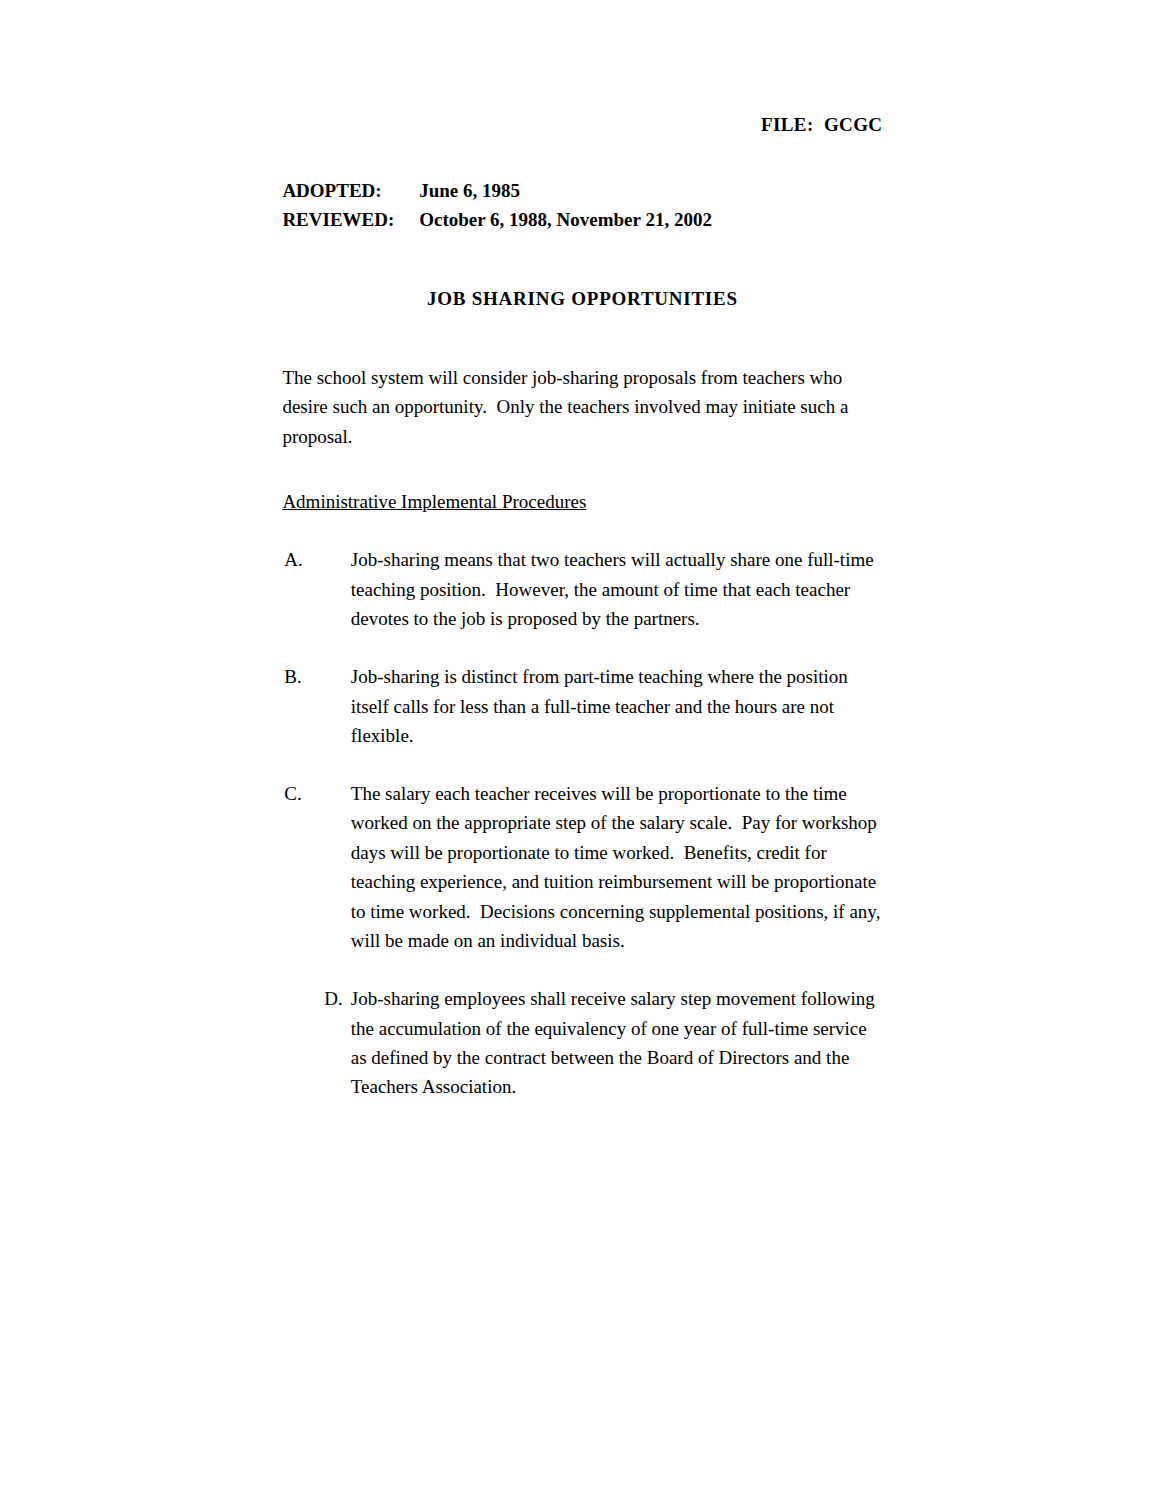FILE: GCGC
ADOPTED: June 6, 1985 REVIEWED: October 6, 1988, November 21, 2002
JOB SHARING OPPORTUNITIES
The school system will consider job-sharing proposals from teachers who desire such an opportunity. Only the teachers involved may initiate such a proposal.
Administrative Implemental Procedures
A.
Job-sharing means that two teachers will actually share one full-time teaching position. However, the amount of time that each teacher devotes to the job is proposed by the partners.
B.
Job-sharing is distinct from part-time teaching where the position itself calls for less than a full-time teacher and the hours are not flexible.
C.
The salary each teacher receives will be proportionate to the time worked on the appropriate step of the salary scale. Pay for workshop days will be proportionate to time worked. Benefits, credit for teaching experience, and tuition reimbursement will be proportionate to time worked. Decisions concerning supplemental positions, if any, will be made on an individual basis.
D.
Job-sharing employees shall receive salary step movement following the accumulation of the equivalency of one year of full-time service as defined by the contract between the Board of Directors and the Teachers Association.